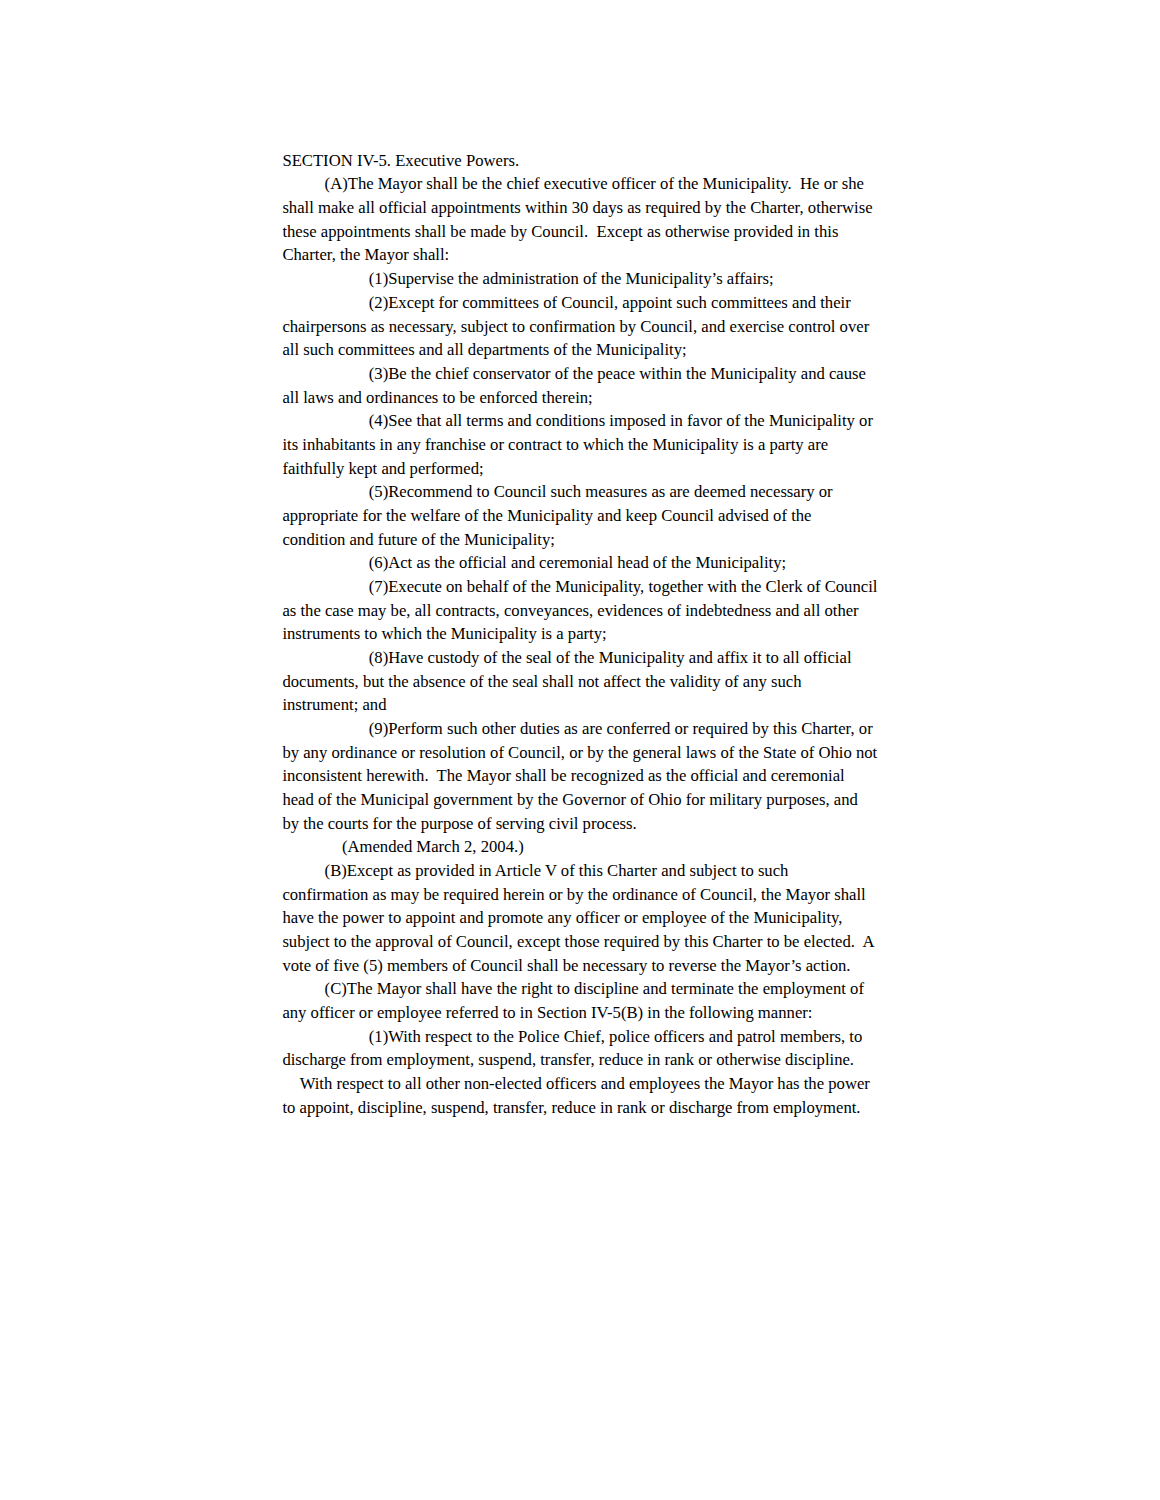SECTION IV-5. Executive Powers.
(A) The Mayor shall be the chief executive officer of the Municipality. He or she shall make all official appointments within 30 days as required by the Charter, otherwise these appointments shall be made by Council. Except as otherwise provided in this Charter, the Mayor shall:
(1) Supervise the administration of the Municipality’s affairs;
(2) Except for committees of Council, appoint such committees and their chairpersons as necessary, subject to confirmation by Council, and exercise control over all such committees and all departments of the Municipality;
(3) Be the chief conservator of the peace within the Municipality and cause all laws and ordinances to be enforced therein;
(4) See that all terms and conditions imposed in favor of the Municipality or its inhabitants in any franchise or contract to which the Municipality is a party are faithfully kept and performed;
(5) Recommend to Council such measures as are deemed necessary or appropriate for the welfare of the Municipality and keep Council advised of the condition and future of the Municipality;
(6) Act as the official and ceremonial head of the Municipality;
(7) Execute on behalf of the Municipality, together with the Clerk of Council as the case may be, all contracts, conveyances, evidences of indebtedness and all other instruments to which the Municipality is a party;
(8) Have custody of the seal of the Municipality and affix it to all official documents, but the absence of the seal shall not affect the validity of any such instrument; and
(9) Perform such other duties as are conferred or required by this Charter, or by any ordinance or resolution of Council, or by the general laws of the State of Ohio not inconsistent herewith. The Mayor shall be recognized as the official and ceremonial head of the Municipal government by the Governor of Ohio for military purposes, and by the courts for the purpose of serving civil process.
(Amended March 2, 2004.)
(B) Except as provided in Article V of this Charter and subject to such confirmation as may be required herein or by the ordinance of Council, the Mayor shall have the power to appoint and promote any officer or employee of the Municipality, subject to the approval of Council, except those required by this Charter to be elected. A vote of five (5) members of Council shall be necessary to reverse the Mayor’s action.
(C) The Mayor shall have the right to discipline and terminate the employment of any officer or employee referred to in Section IV-5(B) in the following manner:
(1) With respect to the Police Chief, police officers and patrol members, to discharge from employment, suspend, transfer, reduce in rank or otherwise discipline.
With respect to all other non-elected officers and employees the Mayor has the power to appoint, discipline, suspend, transfer, reduce in rank or discharge from employment.